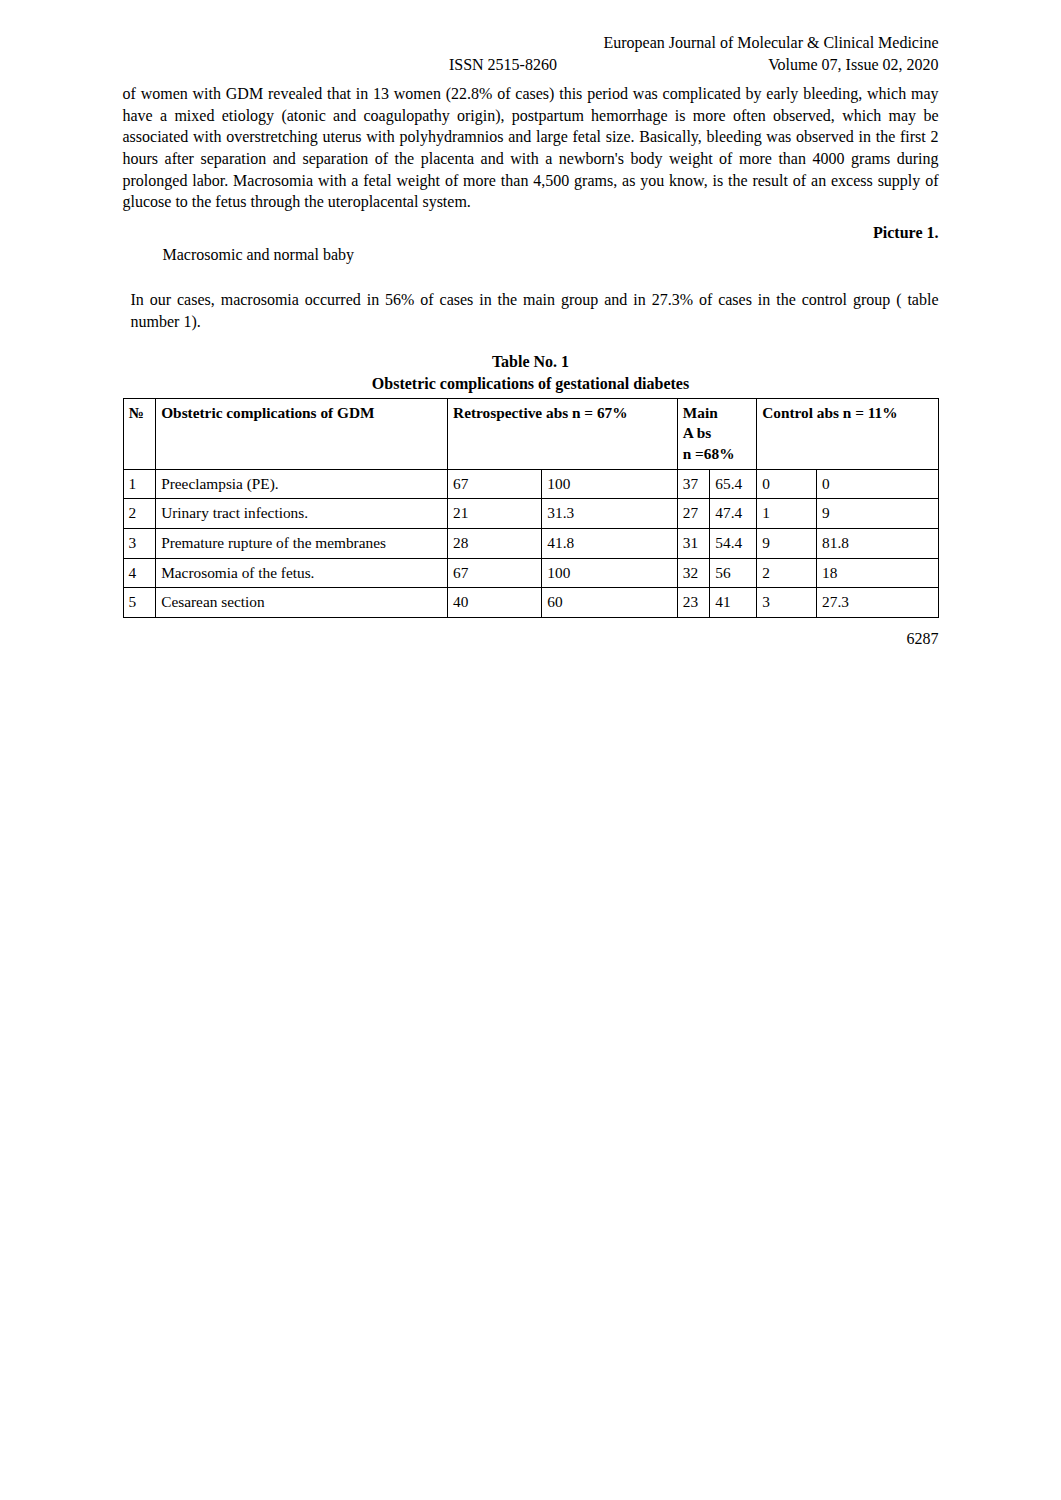European Journal of Molecular & Clinical Medicine ISSN 2515-8260 Volume 07, Issue 02, 2020
of women with GDM revealed that in 13 women (22.8% of cases) this period was complicated by early bleeding, which may have a mixed etiology (atonic and coagulopathy origin), postpartum hemorrhage is more often observed, which may be associated with overstretching uterus with polyhydramnios and large fetal size. Basically, bleeding was observed in the first 2 hours after separation and separation of the placenta and with a newborn's body weight of more than 4000 grams during prolonged labor. Macrosomia with a fetal weight of more than 4,500 grams, as you know, is the result of an excess supply of glucose to the fetus through the uteroplacental system.
Picture 1.
Macrosomic and normal baby
In our cases, macrosomia occurred in 56% of cases in the main group and in 27.3% of cases in the control group ( table number 1).
Table No. 1
Obstetric complications of gestational diabetes
| № | Obstetric complications of GDM | Retrospective abs n = 67% | Main A bs n =68% | Control abs n = 11% |
| --- | --- | --- | --- | --- |
| 1 | Preeclampsia (PE). | 67 | 100 | 37 | 65.4 | 0 | 0 |
| 2 | Urinary tract infections. | 21 | 31.3 | 27 | 47.4 | 1 | 9 |
| 3 | Premature rupture of the membranes | 28 | 41.8 | 31 | 54.4 | 9 | 81.8 |
| 4 | Macrosomia of the fetus. | 67 | 100 | 32 | 56 | 2 | 18 |
| 5 | Cesarean section | 40 | 60 | 23 | 41 | 3 | 27.3 |
6287